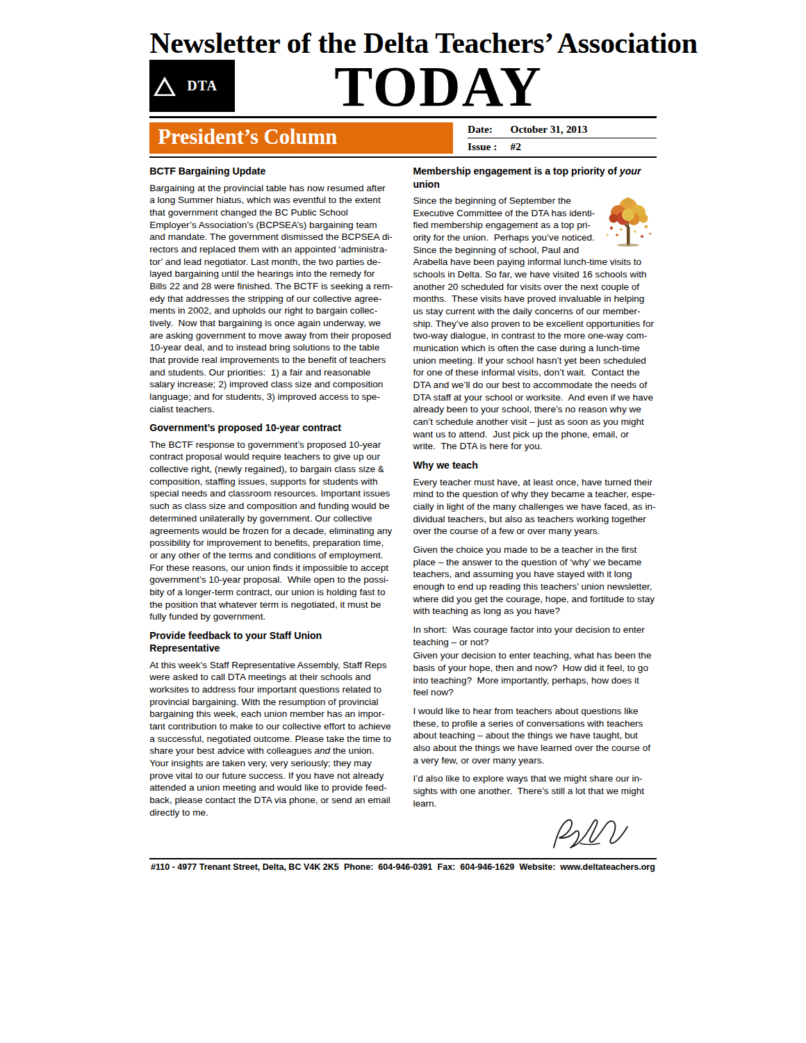Newsletter of the Delta Teachers’ Association
DTA
TODAY
President’s Column
Date: October 31, 2013
Issue :#2
BCTF Bargaining Update
Bargaining at the provincial table has now resumed after a long Summer hiatus, which was eventful to the extent that government changed the BC Public School Employer’s Association’s (BCPSEA’s) bargaining team and mandate. The government dismissed the BCPSEA directors and replaced them with an appointed ‘administrator’ and lead negotiator. Last month, the two parties delayed bargaining until the hearings into the remedy for Bills 22 and 28 were finished. The BCTF is seeking a remedy that addresses the stripping of our collective agreements in 2002, and upholds our right to bargain collectively. Now that bargaining is once again underway, we are asking government to move away from their proposed 10-year deal, and to instead bring solutions to the table that provide real improvements to the benefit of teachers and students. Our priorities: 1) a fair and reasonable salary increase; 2) improved class size and composition language; and for students, 3) improved access to specialist teachers.
Government’s proposed 10-year contract
The BCTF response to government’s proposed 10-year contract proposal would require teachers to give up our collective right, (newly regained), to bargain class size & composition, staffing issues, supports for students with special needs and classroom resources. Important issues such as class size and composition and funding would be determined unilaterally by government. Our collective agreements would be frozen for a decade, eliminating any possibility for improvement to benefits, preparation time, or any other of the terms and conditions of employment. For these reasons, our union finds it impossible to accept government’s 10-year proposal. While open to the possibity of a longer-term contract, our union is holding fast to the position that whatever term is negotiated, it must be fully funded by government.
Provide feedback to your Staff Union Representative
At this week’s Staff Representative Assembly, Staff Reps were asked to call DTA meetings at their schools and worksites to address four important questions related to provincial bargaining. With the resumption of provincial bargaining this week, each union member has an important contribution to make to our collective effort to achieve a successful, negotiated outcome. Please take the time to share your best advice with colleagues and the union. Your insights are taken very, very seriously; they may prove vital to our future success. If you have not already attended a union meeting and would like to provide feedback, please contact the DTA via phone, or send an email directly to me.
Membership engagement is a top priority of your union
Since the beginning of September the Executive Committee of the DTA has identified membership engagement as a top priority for the union. Perhaps you’ve noticed. Since the beginning of school, Paul and Arabella have been paying informal lunch-time visits to schools in Delta. So far, we have visited 16 schools with another 20 scheduled for visits over the next couple of months. These visits have proved invaluable in helping us stay current with the daily concerns of our membership. They’ve also proven to be excellent opportunities for two-way dialogue, in contrast to the more one-way communication which is often the case during a lunch-time union meeting. If your school hasn’t yet been scheduled for one of these informal visits, don’t wait. Contact the DTA and we’ll do our best to accommodate the needs of DTA staff at your school or worksite. And even if we have already been to your school, there’s no reason why we can’t schedule another visit – just as soon as you might want us to attend. Just pick up the phone, email, or write. The DTA is here for you.
Why we teach
Every teacher must have, at least once, have turned their mind to the question of why they became a teacher, especially in light of the many challenges we have faced, as individual teachers, but also as teachers working together over the course of a few or over many years.
Given the choice you made to be a teacher in the first place – the answer to the question of ‘why’ we became teachers, and assuming you have stayed with it long enough to end up reading this teachers’ union newsletter, where did you get the courage, hope, and fortitude to stay with teaching as long as you have?
In short: Was courage factor into your decision to enter teaching – or not?
Given your decision to enter teaching, what has been the basis of your hope, then and now? How did it feel, to go into teaching? More importantly, perhaps, how does it feel now?
I would like to hear from teachers about questions like these, to profile a series of conversations with teachers about teaching – about the things we have taught, but also about the things we have learned over the course of a very few, or over many years.
I’d also like to explore ways that we might share our insights with one another. There’s still a lot that we might learn.
#110 - 4977 Trenant Street, Delta, BC V4K 2K5 Phone: 604-946-0391 Fax: 604-946-1629 Website: www.deltateachers.org